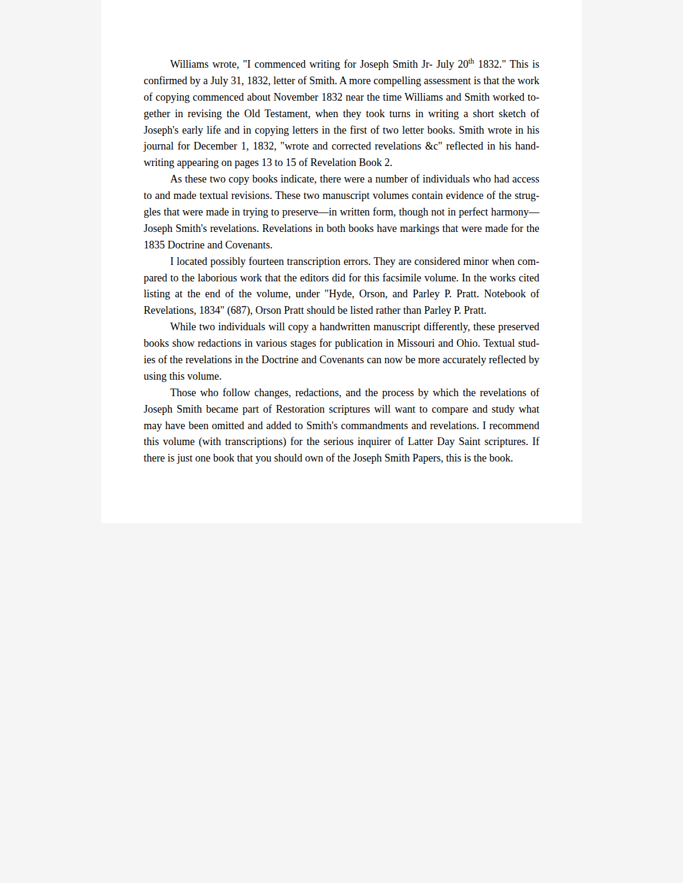Williams wrote, "I commenced writing for Joseph Smith Jr- July 20th 1832." This is confirmed by a July 31, 1832, letter of Smith. A more compelling assessment is that the work of copying commenced about November 1832 near the time Williams and Smith worked together in revising the Old Testament, when they took turns in writing a short sketch of Joseph's early life and in copying letters in the first of two letter books. Smith wrote in his journal for December 1, 1832, "wrote and corrected revelations &c" reflected in his handwriting appearing on pages 13 to 15 of Revelation Book 2.
As these two copy books indicate, there were a number of individuals who had access to and made textual revisions. These two manuscript volumes contain evidence of the struggles that were made in trying to preserve—in written form, though not in perfect harmony—Joseph Smith's revelations. Revelations in both books have markings that were made for the 1835 Doctrine and Covenants.
I located possibly fourteen transcription errors. They are considered minor when compared to the laborious work that the editors did for this facsimile volume. In the works cited listing at the end of the volume, under "Hyde, Orson, and Parley P. Pratt. Notebook of Revelations, 1834" (687), Orson Pratt should be listed rather than Parley P. Pratt.
While two individuals will copy a handwritten manuscript differently, these preserved books show redactions in various stages for publication in Missouri and Ohio. Textual studies of the revelations in the Doctrine and Covenants can now be more accurately reflected by using this volume.
Those who follow changes, redactions, and the process by which the revelations of Joseph Smith became part of Restoration scriptures will want to compare and study what may have been omitted and added to Smith's commandments and revelations. I recommend this volume (with transcriptions) for the serious inquirer of Latter Day Saint scriptures. If there is just one book that you should own of the Joseph Smith Papers, this is the book.